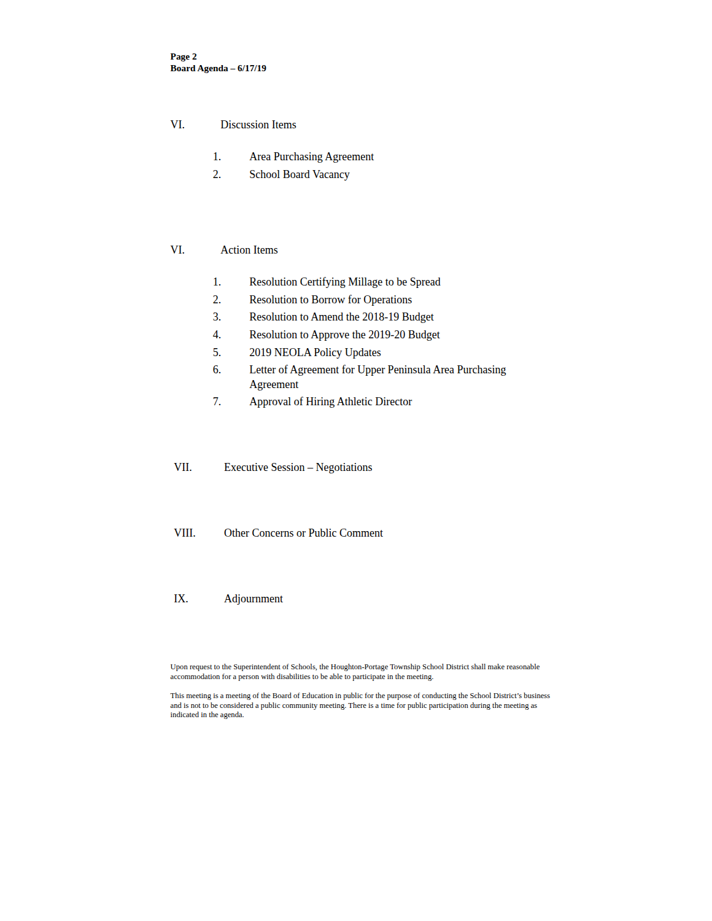Page 2
Board Agenda – 6/17/19
VI. Discussion Items
1. Area Purchasing Agreement
2. School Board Vacancy
VI. Action Items
1. Resolution Certifying Millage to be Spread
2. Resolution to Borrow for Operations
3. Resolution to Amend the 2018-19 Budget
4. Resolution to Approve the 2019-20 Budget
5. 2019 NEOLA Policy Updates
6. Letter of Agreement for Upper Peninsula Area Purchasing Agreement
7. Approval of Hiring Athletic Director
VII. Executive Session – Negotiations
VIII. Other Concerns or Public Comment
IX. Adjournment
Upon request to the Superintendent of Schools, the Houghton-Portage Township School District shall make reasonable accommodation for a person with disabilities to be able to participate in the meeting.
This meeting is a meeting of the Board of Education in public for the purpose of conducting the School District’s business and is not to be considered a public community meeting. There is a time for public participation during the meeting as indicated in the agenda.